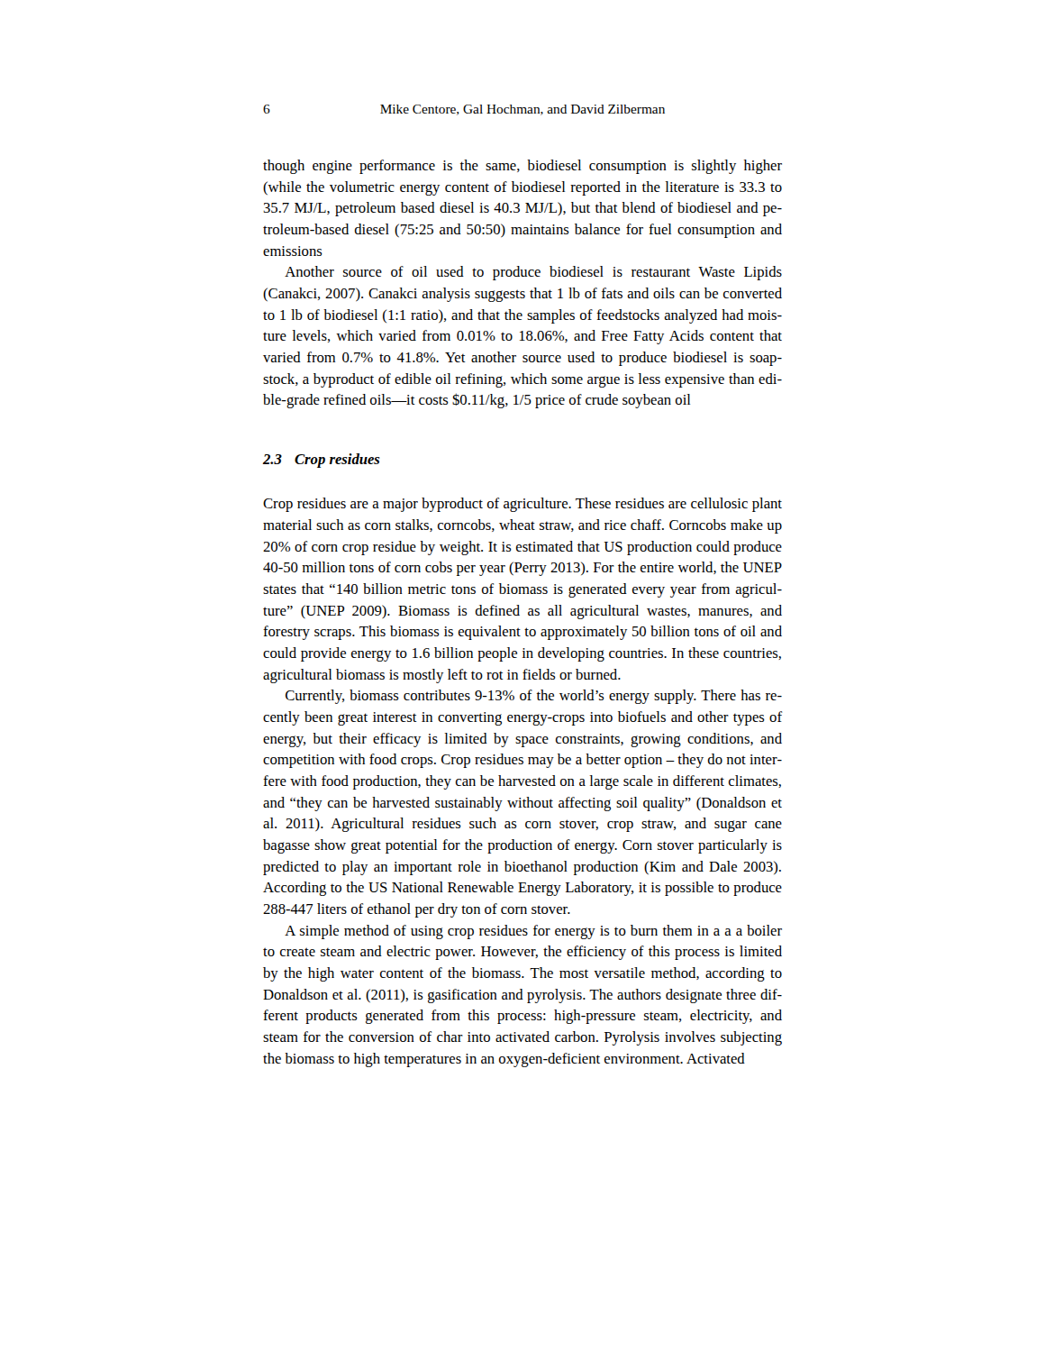6
Mike Centore, Gal Hochman, and David Zilberman
though engine performance is the same, biodiesel consumption is slightly higher (while the volumetric energy content of biodiesel reported in the literature is 33.3 to 35.7 MJ/L, petroleum based diesel is 40.3 MJ/L), but that blend of biodiesel and petroleum-based diesel (75:25 and 50:50) maintains balance for fuel consumption and emissions
Another source of oil used to produce biodiesel is restaurant Waste Lipids (Canakci, 2007). Canakci analysis suggests that 1 lb of fats and oils can be converted to 1 lb of biodiesel (1:1 ratio), and that the samples of feedstocks analyzed had moisture levels, which varied from 0.01% to 18.06%, and Free Fatty Acids content that varied from 0.7% to 41.8%. Yet another source used to produce biodiesel is soapstock, a byproduct of edible oil refining, which some argue is less expensive than edible-grade refined oils—it costs $0.11/kg, 1/5 price of crude soybean oil
2.3 Crop residues
Crop residues are a major byproduct of agriculture. These residues are cellulosic plant material such as corn stalks, corncobs, wheat straw, and rice chaff. Corncobs make up 20% of corn crop residue by weight. It is estimated that US production could produce 40-50 million tons of corn cobs per year (Perry 2013). For the entire world, the UNEP states that “140 billion metric tons of biomass is generated every year from agriculture” (UNEP 2009). Biomass is defined as all agricultural wastes, manures, and forestry scraps. This biomass is equivalent to approximately 50 billion tons of oil and could provide energy to 1.6 billion people in developing countries. In these countries, agricultural biomass is mostly left to rot in fields or burned.
Currently, biomass contributes 9-13% of the world’s energy supply. There has recently been great interest in converting energy-crops into biofuels and other types of energy, but their efficacy is limited by space constraints, growing conditions, and competition with food crops. Crop residues may be a better option – they do not interfere with food production, they can be harvested on a large scale in different climates, and “they can be harvested sustainably without affecting soil quality” (Donaldson et al. 2011). Agricultural residues such as corn stover, crop straw, and sugar cane bagasse show great potential for the production of energy. Corn stover particularly is predicted to play an important role in bioethanol production (Kim and Dale 2003). According to the US National Renewable Energy Laboratory, it is possible to produce 288-447 liters of ethanol per dry ton of corn stover.
A simple method of using crop residues for energy is to burn them in a a a boiler to create steam and electric power. However, the efficiency of this process is limited by the high water content of the biomass. The most versatile method, according to Donaldson et al. (2011), is gasification and pyrolysis. The authors designate three different products generated from this process: high-pressure steam, electricity, and steam for the conversion of char into activated carbon. Pyrolysis involves subjecting the biomass to high temperatures in an oxygen-deficient environment. Activated